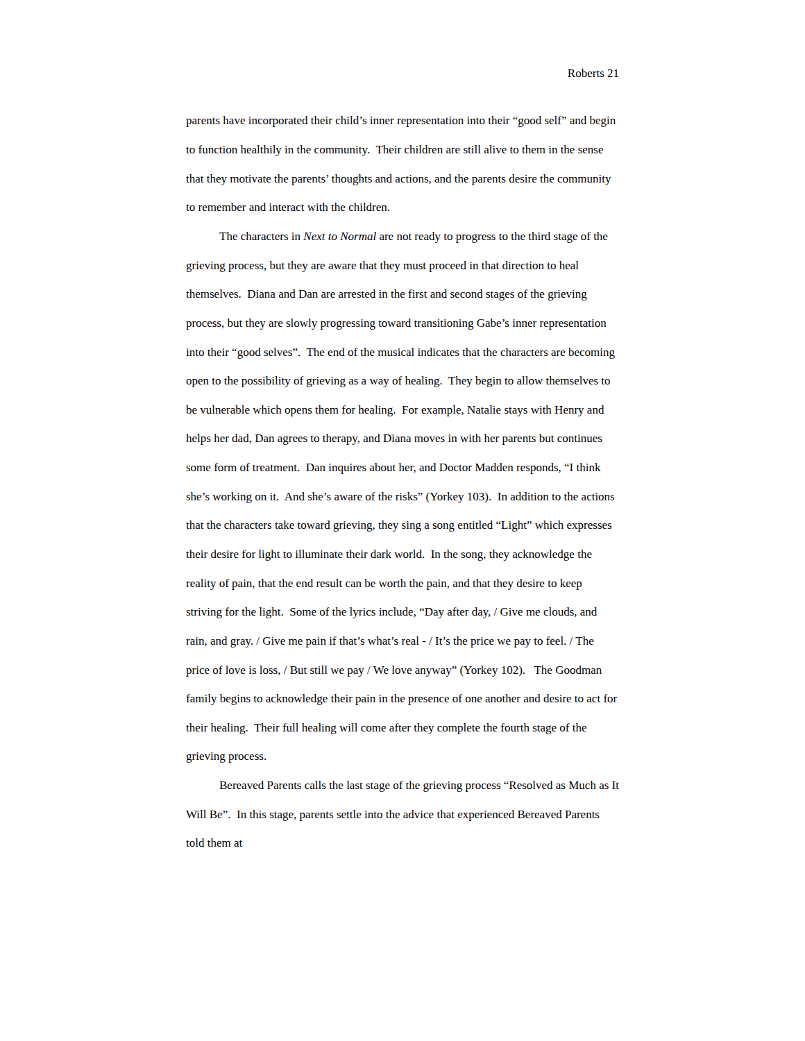Roberts 21
parents have incorporated their child’s inner representation into their “good self” and begin to function healthily in the community. Their children are still alive to them in the sense that they motivate the parents’ thoughts and actions, and the parents desire the community to remember and interact with the children.
The characters in Next to Normal are not ready to progress to the third stage of the grieving process, but they are aware that they must proceed in that direction to heal themselves. Diana and Dan are arrested in the first and second stages of the grieving process, but they are slowly progressing toward transitioning Gabe’s inner representation into their “good selves”. The end of the musical indicates that the characters are becoming open to the possibility of grieving as a way of healing. They begin to allow themselves to be vulnerable which opens them for healing. For example, Natalie stays with Henry and helps her dad, Dan agrees to therapy, and Diana moves in with her parents but continues some form of treatment. Dan inquires about her, and Doctor Madden responds, “I think she’s working on it. And she’s aware of the risks” (Yorkey 103). In addition to the actions that the characters take toward grieving, they sing a song entitled “Light” which expresses their desire for light to illuminate their dark world. In the song, they acknowledge the reality of pain, that the end result can be worth the pain, and that they desire to keep striving for the light. Some of the lyrics include, “Day after day, / Give me clouds, and rain, and gray. / Give me pain if that’s what’s real - / It’s the price we pay to feel. / The price of love is loss, / But still we pay / We love anyway” (Yorkey 102). The Goodman family begins to acknowledge their pain in the presence of one another and desire to act for their healing. Their full healing will come after they complete the fourth stage of the grieving process.
Bereaved Parents calls the last stage of the grieving process “Resolved as Much as It Will Be”. In this stage, parents settle into the advice that experienced Bereaved Parents told them at